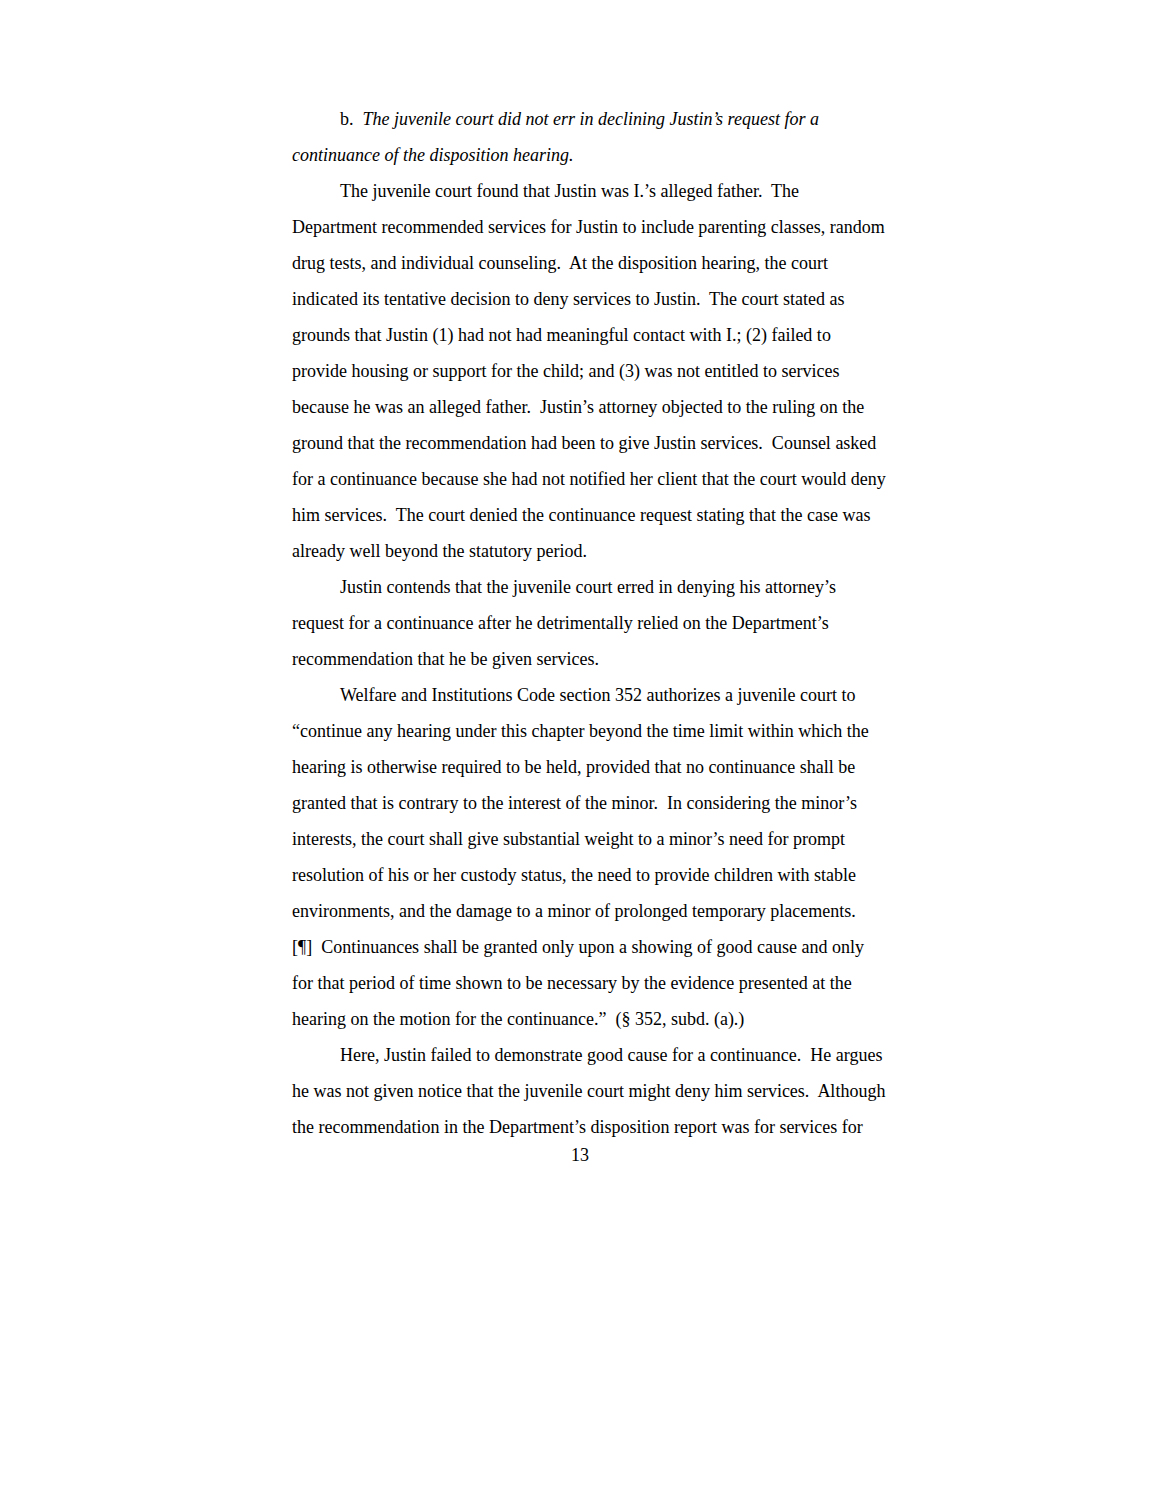b. The juvenile court did not err in declining Justin’s request for a continuance of the disposition hearing.
The juvenile court found that Justin was I.’s alleged father. The Department recommended services for Justin to include parenting classes, random drug tests, and individual counseling. At the disposition hearing, the court indicated its tentative decision to deny services to Justin. The court stated as grounds that Justin (1) had not had meaningful contact with I.; (2) failed to provide housing or support for the child; and (3) was not entitled to services because he was an alleged father. Justin’s attorney objected to the ruling on the ground that the recommendation had been to give Justin services. Counsel asked for a continuance because she had not notified her client that the court would deny him services. The court denied the continuance request stating that the case was already well beyond the statutory period.
Justin contends that the juvenile court erred in denying his attorney’s request for a continuance after he detrimentally relied on the Department’s recommendation that he be given services.
Welfare and Institutions Code section 352 authorizes a juvenile court to “continue any hearing under this chapter beyond the time limit within which the hearing is otherwise required to be held, provided that no continuance shall be granted that is contrary to the interest of the minor. In considering the minor’s interests, the court shall give substantial weight to a minor’s need for prompt resolution of his or her custody status, the need to provide children with stable environments, and the damage to a minor of prolonged temporary placements. [¶] Continuances shall be granted only upon a showing of good cause and only for that period of time shown to be necessary by the evidence presented at the hearing on the motion for the continuance.” (§ 352, subd. (a).)
Here, Justin failed to demonstrate good cause for a continuance. He argues he was not given notice that the juvenile court might deny him services. Although the recommendation in the Department’s disposition report was for services for
13